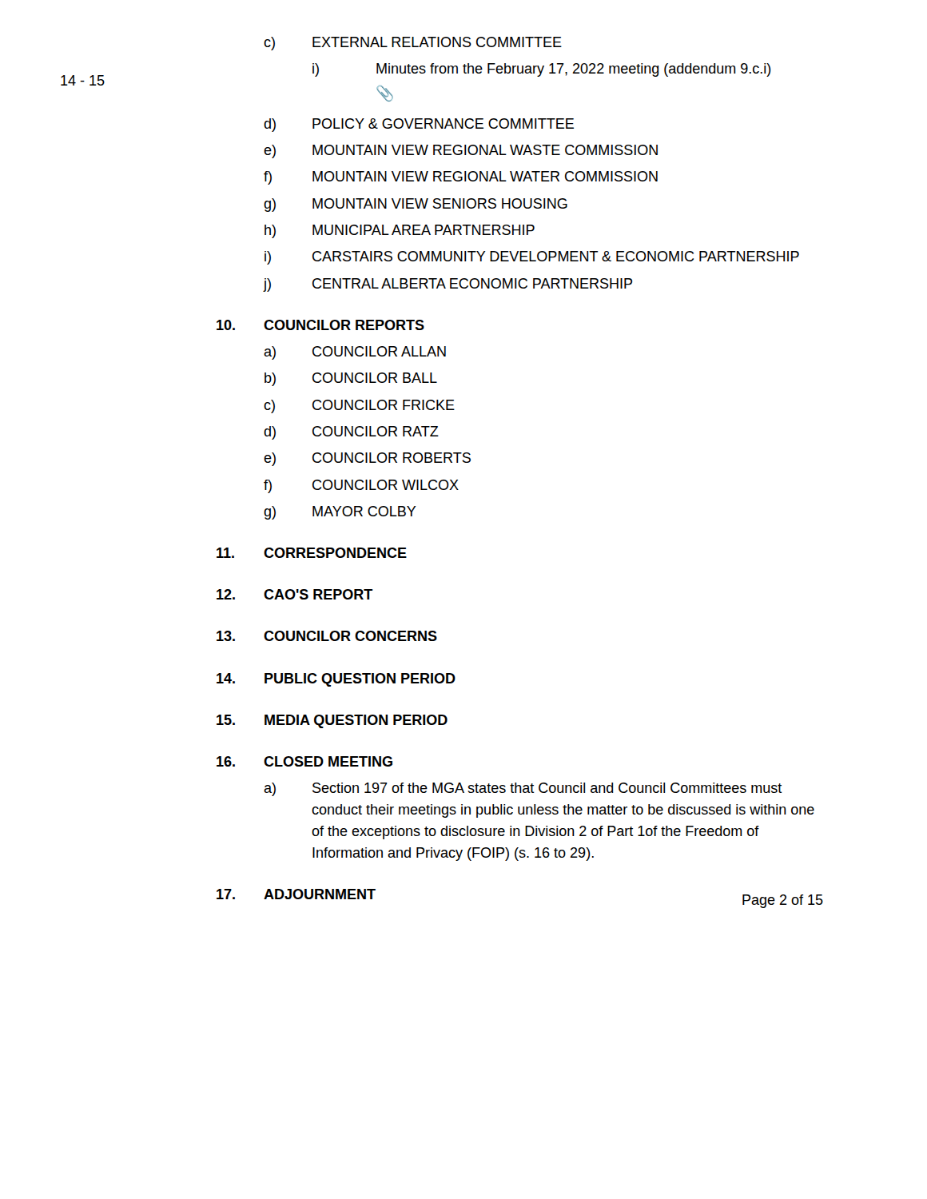14 - 15
c)
EXTERNAL RELATIONS COMMITTEE
i)
Minutes from the February 17, 2022 meeting (addendum 9.c.i)
📎
d)
POLICY & GOVERNANCE COMMITTEE
e)
MOUNTAIN VIEW REGIONAL WASTE COMMISSION
f)
MOUNTAIN VIEW REGIONAL WATER COMMISSION
g)
MOUNTAIN VIEW SENIORS HOUSING
h)
MUNICIPAL AREA PARTNERSHIP
i)
CARSTAIRS COMMUNITY DEVELOPMENT & ECONOMIC PARTNERSHIP
j)
CENTRAL ALBERTA ECONOMIC PARTNERSHIP
10.
COUNCILOR REPORTS
a)
COUNCILOR ALLAN
b)
COUNCILOR BALL
c)
COUNCILOR FRICKE
d)
COUNCILOR RATZ
e)
COUNCILOR ROBERTS
f)
COUNCILOR WILCOX
g)
MAYOR COLBY
11.
CORRESPONDENCE
12.
CAO'S REPORT
13.
COUNCILOR CONCERNS
14.
PUBLIC QUESTION PERIOD
15.
MEDIA QUESTION PERIOD
16.
CLOSED MEETING
a)
Section 197 of the MGA states that Council and Council Committees must conduct their meetings in public unless the matter to be discussed is within one of the exceptions to disclosure in Division 2 of Part 1of the Freedom of Information and Privacy (FOIP) (s. 16 to 29).
17.
ADJOURNMENT
Page 2 of 15